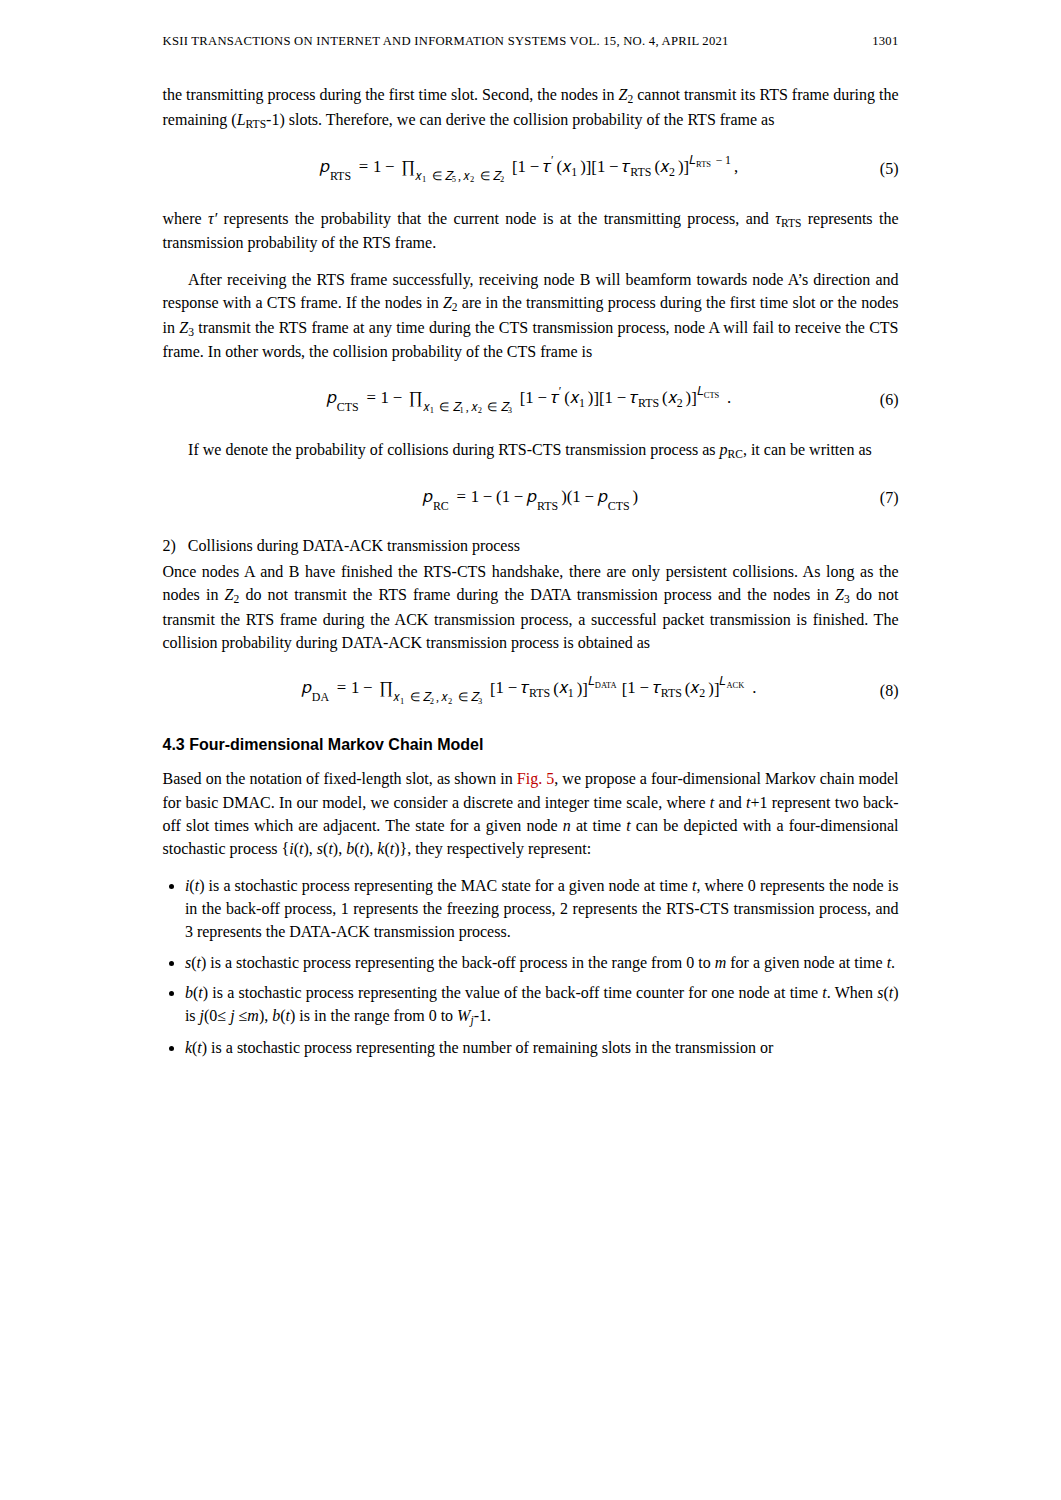KSII Transactions on Internet and Information Systems Vol. 15, No. 4, April 2021 1301
the transmitting process during the first time slot. Second, the nodes in Z2 cannot transmit its RTS frame during the remaining (LRTS-1) slots. Therefore, we can derive the collision probability of the RTS frame as
pRTS = 1− ∏ x1∈Z5,x2∈Z2 [1−τ′(x1)] [1−τRTS(x2)] LRTS−1 ,
(5)
where τ′ represents the probability that the current node is at the transmitting process, and τRTS represents the transmission probability of the RTS frame.
After receiving the RTS frame successfully, receiving node B will beamform towards node A’s direction and response with a CTS frame. If the nodes in Z2 are in the transmitting process during the first time slot or the nodes in Z3 transmit the RTS frame at any time during the CTS transmission process, node A will fail to receive the CTS frame. In other words, the collision probability of the CTS frame is
pCTS = 1− ∏ x1∈Z1,x2∈Z3 [1−τ′(x1)] [1−τRTS(x2)] LCTS .
(6)
If we denote the probability of collisions during RTS-CTS transmission process as pRC, it can be written as
pRC = 1− (1−pRTS) (1−pCTS)
(7)
2) Collisions during DATA-ACK transmission process
Once nodes A and B have finished the RTS-CTS handshake, there are only persistent collisions. As long as the nodes in Z2 do not transmit the RTS frame during the DATA transmission process and the nodes in Z3 do not transmit the RTS frame during the ACK transmission process, a successful packet transmission is finished. The collision probability during DATA-ACK transmission process is obtained as
pDA = 1− ∏ x1∈Z2,x2∈Z3 [1−τRTS(x1)] LDATA [1−τRTS(x2)] LACK .
(8)
4.3 Four-dimensional Markov Chain Model
Based on the notation of fixed-length slot, as shown in Fig. 5, we propose a four-dimensional Markov chain model for basic DMAC. In our model, we consider a discrete and integer time scale, where t and t+1 represent two back-off slot times which are adjacent. The state for a given node n at time t can be depicted with a four-dimensional stochastic process {i(t), s(t), b(t), k(t)}, they respectively represent:
i(t) is a stochastic process representing the MAC state for a given node at time t, where 0 represents the node is in the back-off process, 1 represents the freezing process, 2 represents the RTS-CTS transmission process, and 3 represents the DATA-ACK transmission process.
s(t) is a stochastic process representing the back-off process in the range from 0 to m for a given node at time t.
b(t) is a stochastic process representing the value of the back-off time counter for one node at time t. When s(t) is j(0≤ j ≤m), b(t) is in the range from 0 to Wj-1.
k(t) is a stochastic process representing the number of remaining slots in the transmission or